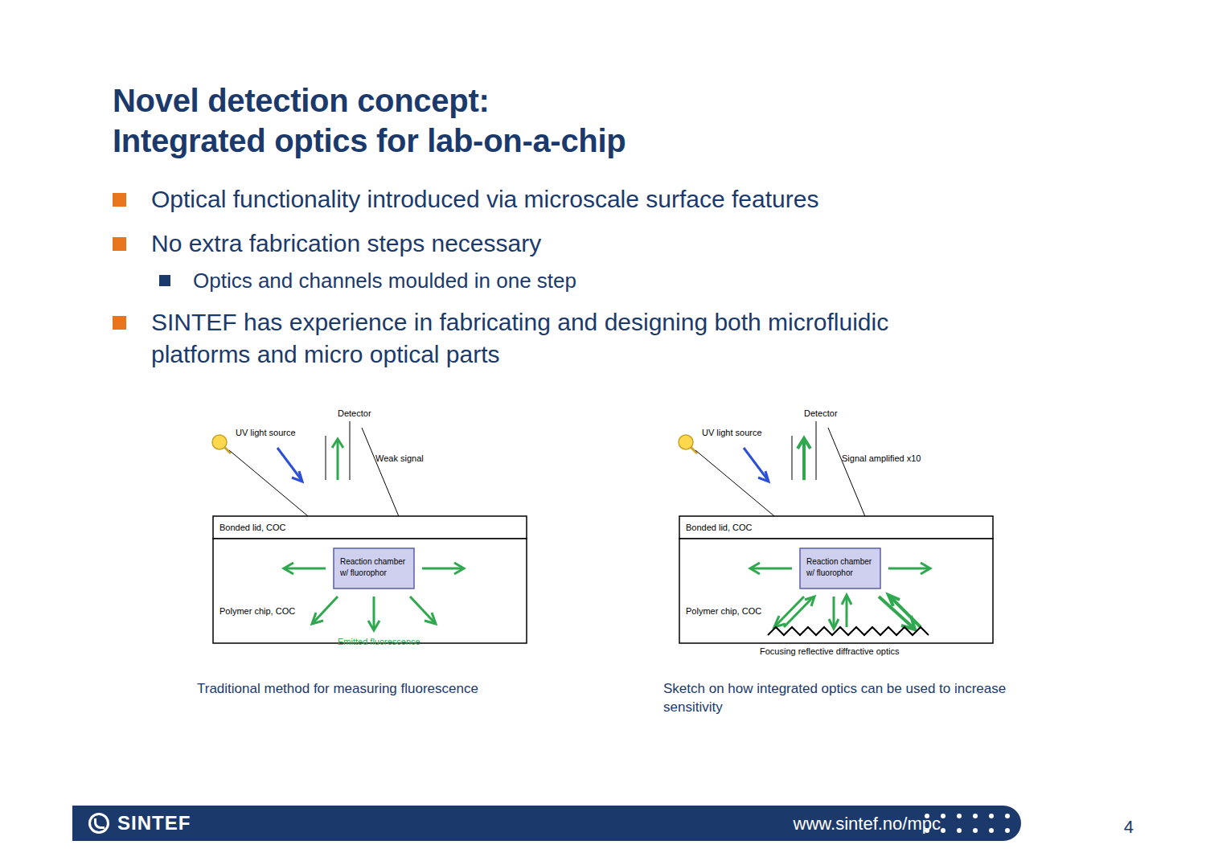Novel detection concept:
Integrated optics for lab-on-a-chip
Optical functionality introduced via microscale surface features
No extra fabrication steps necessary
Optics and channels moulded in one step
SINTEF has experience in fabricating and designing both microfluidic platforms and micro optical parts
Detector UV light source Weak signal Bonded lid, COC Polymer chip, COC Reaction chamber w/ fluorophor Emitted fluorescence
Traditional method for measuring fluorescence
Detector UV light source Signal amplified x10 Bonded lid, COC Polymer chip, COC Reaction chamber w/ fluorophor Focusing reflective diffractive optics
Sketch on how integrated optics can be used to increase sensitivity
SINTEF
www.sintef.no/mpc
4